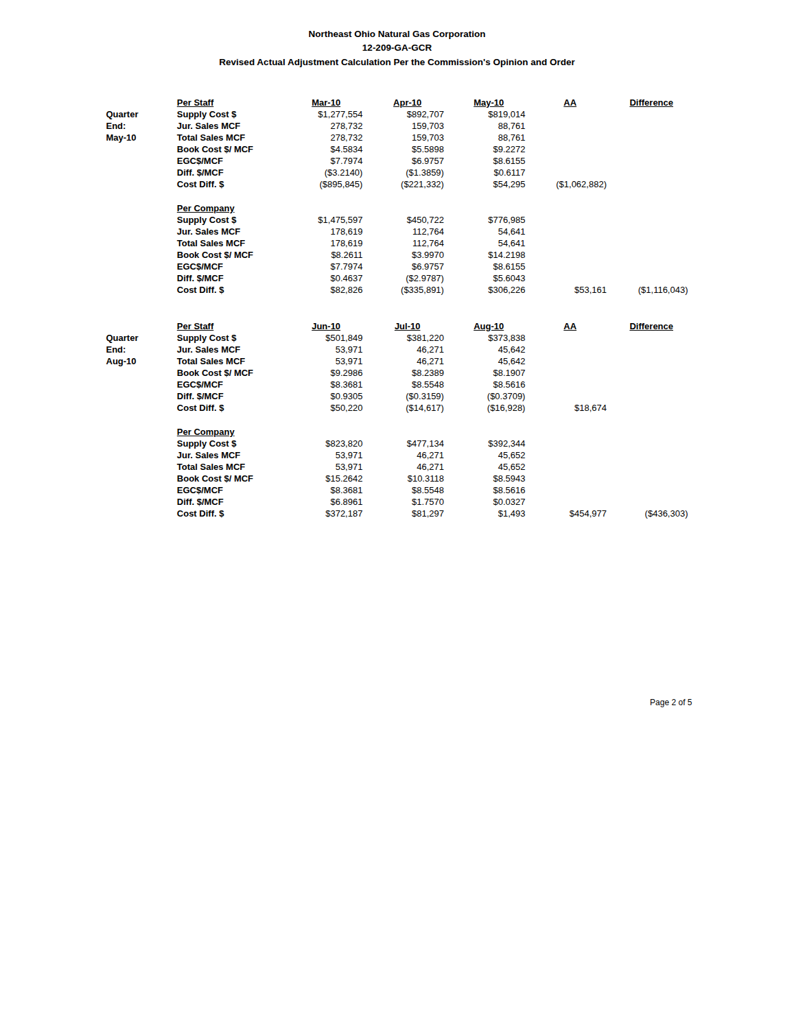Northeast Ohio Natural Gas Corporation
12-209-GA-GCR
Revised Actual Adjustment Calculation Per the Commission's Opinion and Order
| | Per Staff | Mar-10 | Apr-10 | May-10 | AA | Difference |
| Quarter | Supply Cost $ | $1,277,554 | $892,707 | $819,014 | | |
| End: | Jur. Sales MCF | 278,732 | 159,703 | 88,761 | | |
| May-10 | Total Sales MCF | 278,732 | 159,703 | 88,761 | | |
| | Book Cost $/ MCF | $4.5834 | $5.5898 | $9.2272 | | |
| | EGC$/MCF | $7.7974 | $6.9757 | $8.6155 | | |
| | Diff. $/MCF | ($3.2140) | ($1.3859) | $0.6117 | | |
| | Cost Diff. $ | ($895,845) | ($221,332) | $54,295 | ($1,062,882) | |
| | Per Company | | | | | |
| | Supply Cost $ | $1,475,597 | $450,722 | $776,985 | | |
| | Jur. Sales MCF | 178,619 | 112,764 | 54,641 | | |
| | Total Sales MCF | 178,619 | 112,764 | 54,641 | | |
| | Book Cost $/ MCF | $8.2611 | $3.9970 | $14.2198 | | |
| | EGC$/MCF | $7.7974 | $6.9757 | $8.6155 | | |
| | Diff. $/MCF | $0.4637 | ($2.9787) | $5.6043 | | |
| | Cost Diff. $ | $82,826 | ($335,891) | $306,226 | $53,161 | ($1,116,043) |
| | Per Staff | Jun-10 | Jul-10 | Aug-10 | AA | Difference |
| Quarter | Supply Cost $ | $501,849 | $381,220 | $373,838 | | |
| End: | Jur. Sales MCF | 53,971 | 46,271 | 45,642 | | |
| Aug-10 | Total Sales MCF | 53,971 | 46,271 | 45,642 | | |
| | Book Cost $/ MCF | $9.2986 | $8.2389 | $8.1907 | | |
| | EGC$/MCF | $8.3681 | $8.5548 | $8.5616 | | |
| | Diff. $/MCF | $0.9305 | ($0.3159) | ($0.3709) | | |
| | Cost Diff. $ | $50,220 | ($14,617) | ($16,928) | $18,674 | |
| | Per Company | | | | | |
| | Supply Cost $ | $823,820 | $477,134 | $392,344 | | |
| | Jur. Sales MCF | 53,971 | 46,271 | 45,652 | | |
| | Total Sales MCF | 53,971 | 46,271 | 45,652 | | |
| | Book Cost $/ MCF | $15.2642 | $10.3118 | $8.5943 | | |
| | EGC$/MCF | $8.3681 | $8.5548 | $8.5616 | | |
| | Diff. $/MCF | $6.8961 | $1.7570 | $0.0327 | | |
| | Cost Diff. $ | $372,187 | $81,297 | $1,493 | $454,977 | ($436,303) |
Page 2 of 5